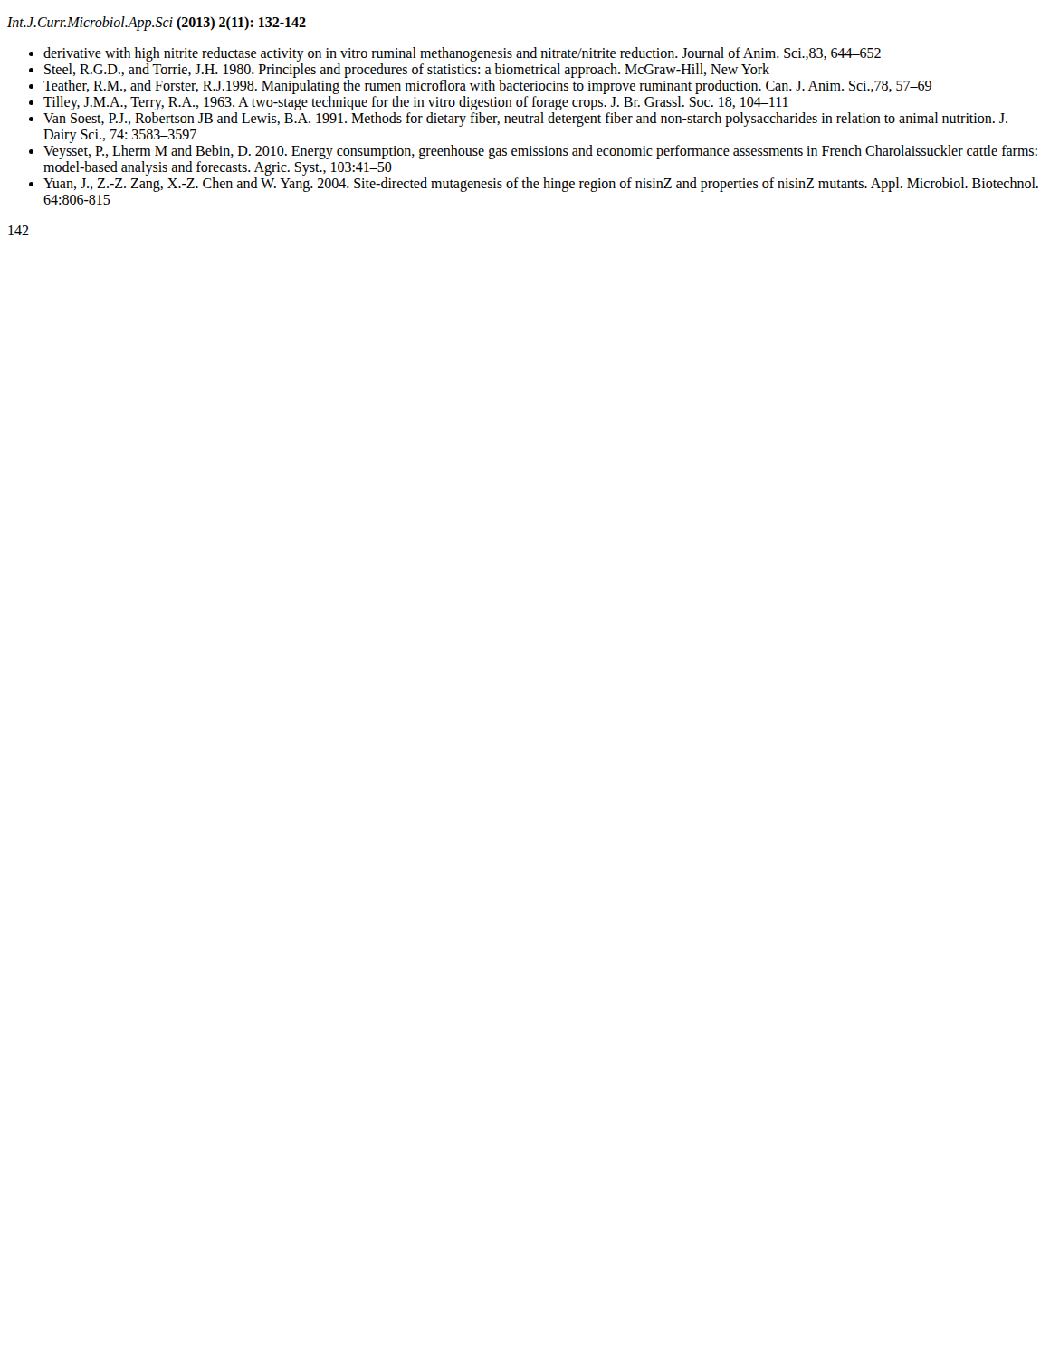Int.J.Curr.Microbiol.App.Sci (2013) 2(11): 132-142
derivative with high nitrite reductase activity on in vitro ruminal methanogenesis and nitrate/nitrite reduction. Journal of Anim. Sci.,83, 644–652
Steel, R.G.D., and Torrie, J.H. 1980. Principles and procedures of statistics: a biometrical approach. McGraw-Hill, New York
Teather, R.M., and Forster, R.J.1998. Manipulating the rumen microflora with bacteriocins to improve ruminant production. Can. J. Anim. Sci.,78, 57–69
Tilley, J.M.A., Terry, R.A., 1963. A two-stage technique for the in vitro digestion of forage crops. J. Br. Grassl. Soc. 18, 104–111
Van Soest, P.J., Robertson JB and Lewis, B.A. 1991. Methods for dietary fiber, neutral detergent fiber and non-starch polysaccharides in relation to animal nutrition. J. Dairy Sci., 74: 3583–3597
Veysset, P., Lherm M and Bebin, D. 2010. Energy consumption, greenhouse gas emissions and economic performance assessments in French Charolaissuckler cattle farms: model-based analysis and forecasts. Agric. Syst., 103:41–50
Yuan, J., Z.-Z. Zang, X.-Z. Chen and W. Yang. 2004. Site-directed mutagenesis of the hinge region of nisinZ and properties of nisinZ mutants. Appl. Microbiol. Biotechnol. 64:806-815
142